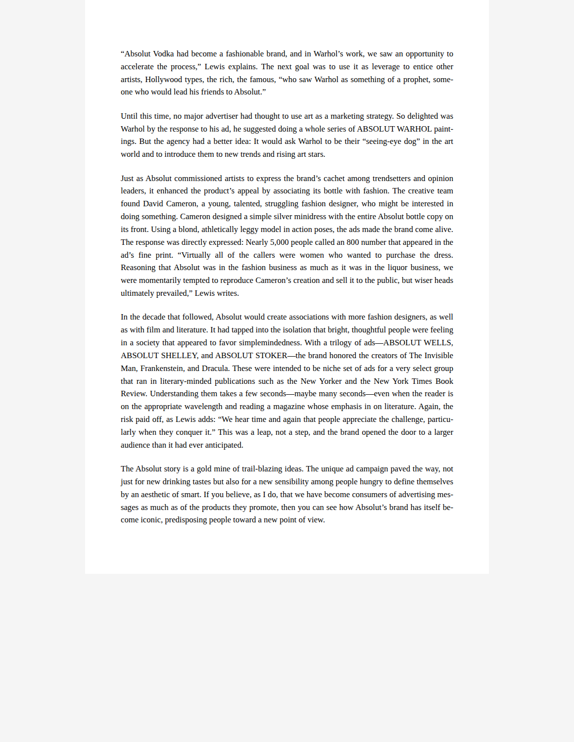“Absolut Vodka had become a fashionable brand, and in Warhol’s work, we saw an opportunity to accelerate the process,” Lewis explains. The next goal was to use it as leverage to entice other artists, Hollywood types, the rich, the famous, “who saw Warhol as something of a prophet, someone who would lead his friends to Absolut.”
Until this time, no major advertiser had thought to use art as a marketing strategy. So delighted was Warhol by the response to his ad, he suggested doing a whole series of ABSOLUT WARHOL paintings. But the agency had a better idea: It would ask Warhol to be their “seeing-eye dog” in the art world and to introduce them to new trends and rising art stars.
Just as Absolut commissioned artists to express the brand’s cachet among trendsetters and opinion leaders, it enhanced the product’s appeal by associating its bottle with fashion. The creative team found David Cameron, a young, talented, struggling fashion designer, who might be interested in doing something. Cameron designed a simple silver minidress with the entire Absolut bottle copy on its front. Using a blond, athletically leggy model in action poses, the ads made the brand come alive. The response was directly expressed: Nearly 5,000 people called an 800 number that appeared in the ad’s fine print. “Virtually all of the callers were women who wanted to purchase the dress. Reasoning that Absolut was in the fashion business as much as it was in the liquor business, we were momentarily tempted to reproduce Cameron’s creation and sell it to the public, but wiser heads ultimately prevailed,” Lewis writes.
In the decade that followed, Absolut would create associations with more fashion designers, as well as with film and literature. It had tapped into the isolation that bright, thoughtful people were feeling in a society that appeared to favor simplemindedness. With a trilogy of ads—ABSOLUT WELLS, ABSOLUT SHELLEY, and ABSOLUT STOKER—the brand honored the creators of The Invisible Man, Frankenstein, and Dracula. These were intended to be niche set of ads for a very select group that ran in literary-minded publications such as the New Yorker and the New York Times Book Review. Understanding them takes a few seconds—maybe many seconds—even when the reader is on the appropriate wavelength and reading a magazine whose emphasis in on literature. Again, the risk paid off, as Lewis adds: “We hear time and again that people appreciate the challenge, particularly when they conquer it.” This was a leap, not a step, and the brand opened the door to a larger audience than it had ever anticipated.
The Absolut story is a gold mine of trail-blazing ideas. The unique ad campaign paved the way, not just for new drinking tastes but also for a new sensibility among people hungry to define themselves by an aesthetic of smart. If you believe, as I do, that we have become consumers of advertising messages as much as of the products they promote, then you can see how Absolut’s brand has itself become iconic, predisposing people toward a new point of view.